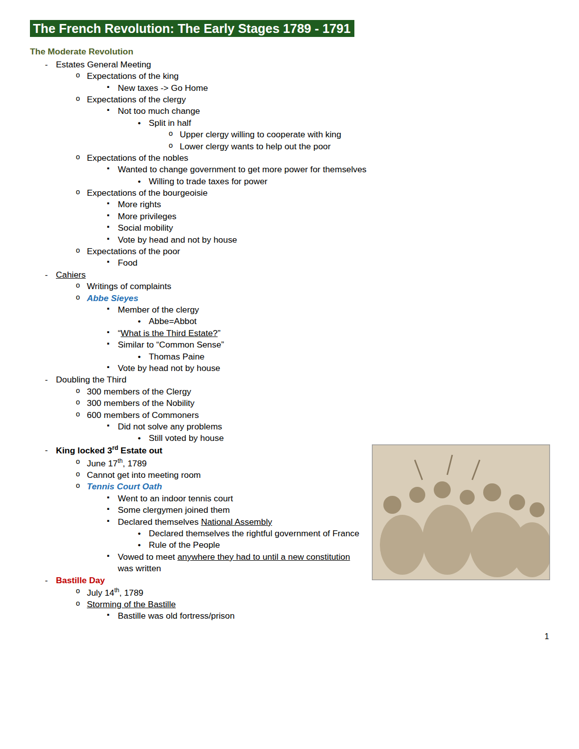The French Revolution: The Early Stages 1789 - 1791
The Moderate Revolution
Estates General Meeting
Expectations of the king
New taxes -> Go Home
Expectations of the clergy
Not too much change
Split in half
Upper clergy willing to cooperate with king
Lower clergy wants to help out the poor
Expectations of the nobles
Wanted to change government to get more power for themselves
Willing to trade taxes for power
Expectations of the bourgeoisie
More rights
More privileges
Social mobility
Vote by head and not by house
Expectations of the poor
Food
Cahiers
Writings of complaints
Abbe Sieyes
Member of the clergy
Abbe=Abbot
“What is the Third Estate?”
Similar to “Common Sense”
Thomas Paine
Vote by head not by house
Doubling the Third
300 members of the Clergy
300 members of the Nobility
600 members of Commoners
Did not solve any problems
Still voted by house
King locked 3rd Estate out
June 17th, 1789
Cannot get into meeting room
Tennis Court Oath
Went to an indoor tennis court
Some clergymen joined them
Declared themselves National Assembly
Declared themselves the rightful government of France
Rule of the People
Vowed to meet anywhere they had to until a new constitution was written
Bastille Day
July 14th, 1789
Storming of the Bastille
Bastille was old fortress/prison
1